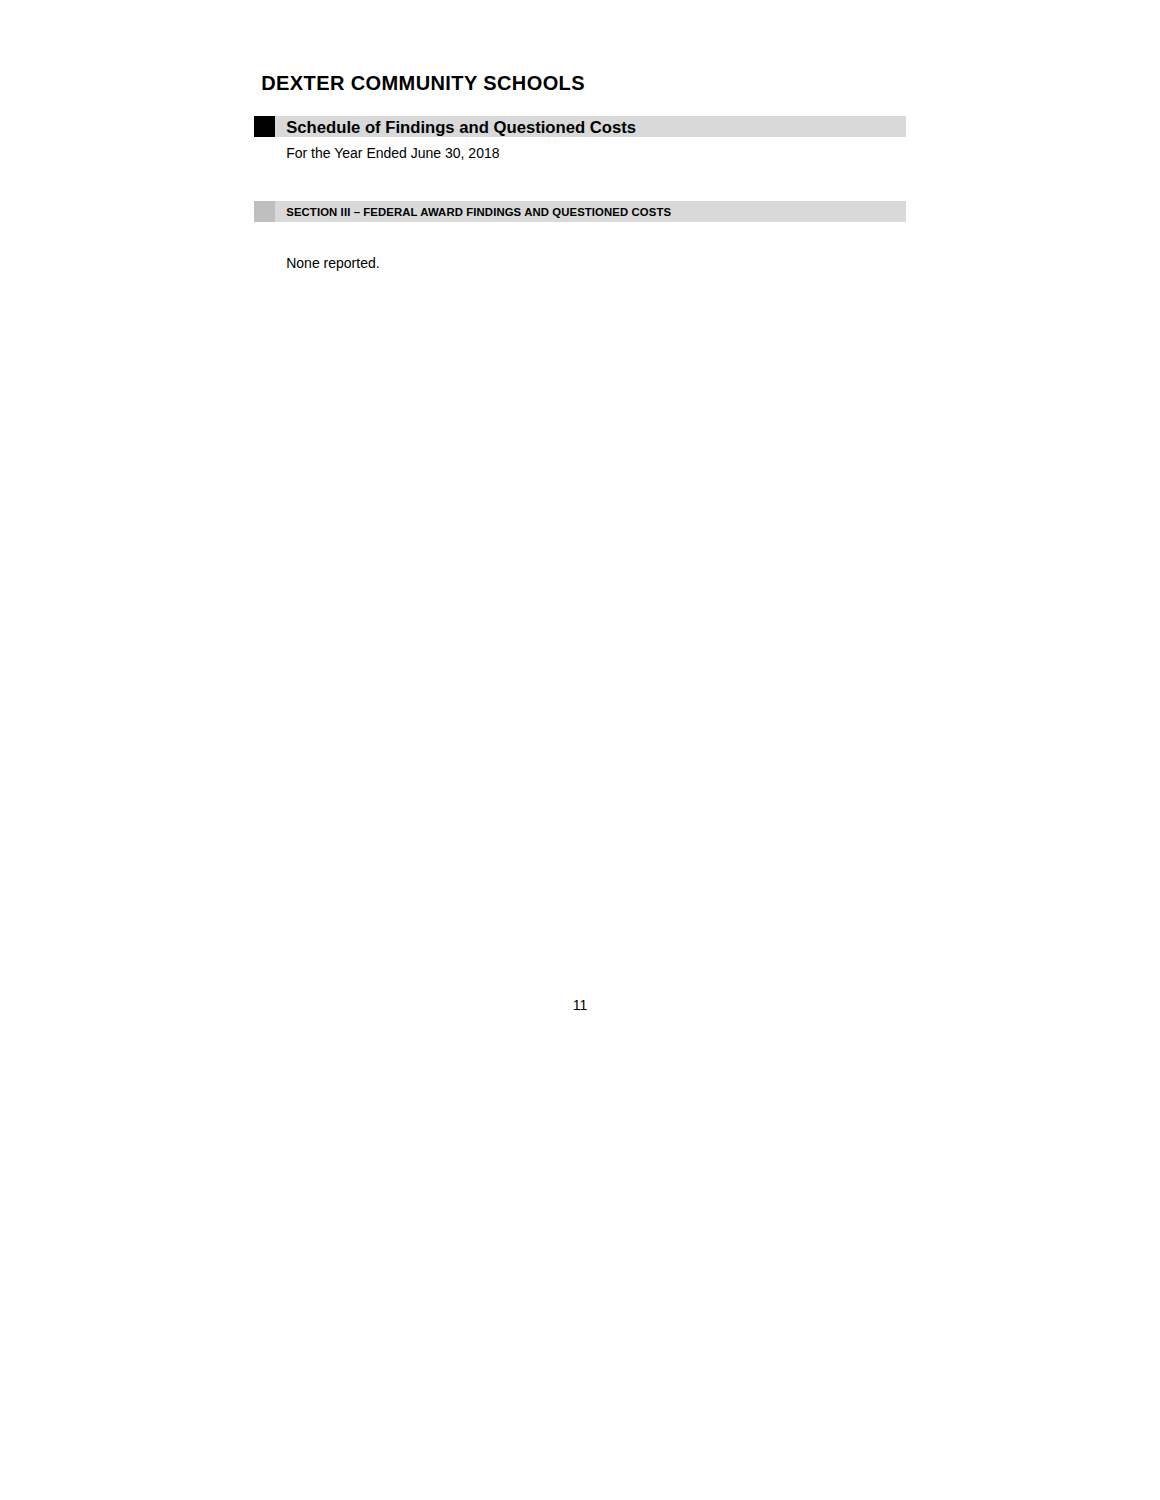DEXTER COMMUNITY SCHOOLS
Schedule of Findings and Questioned Costs
For the Year Ended June 30, 2018
SECTION III – FEDERAL AWARD FINDINGS AND QUESTIONED COSTS
None reported.
11